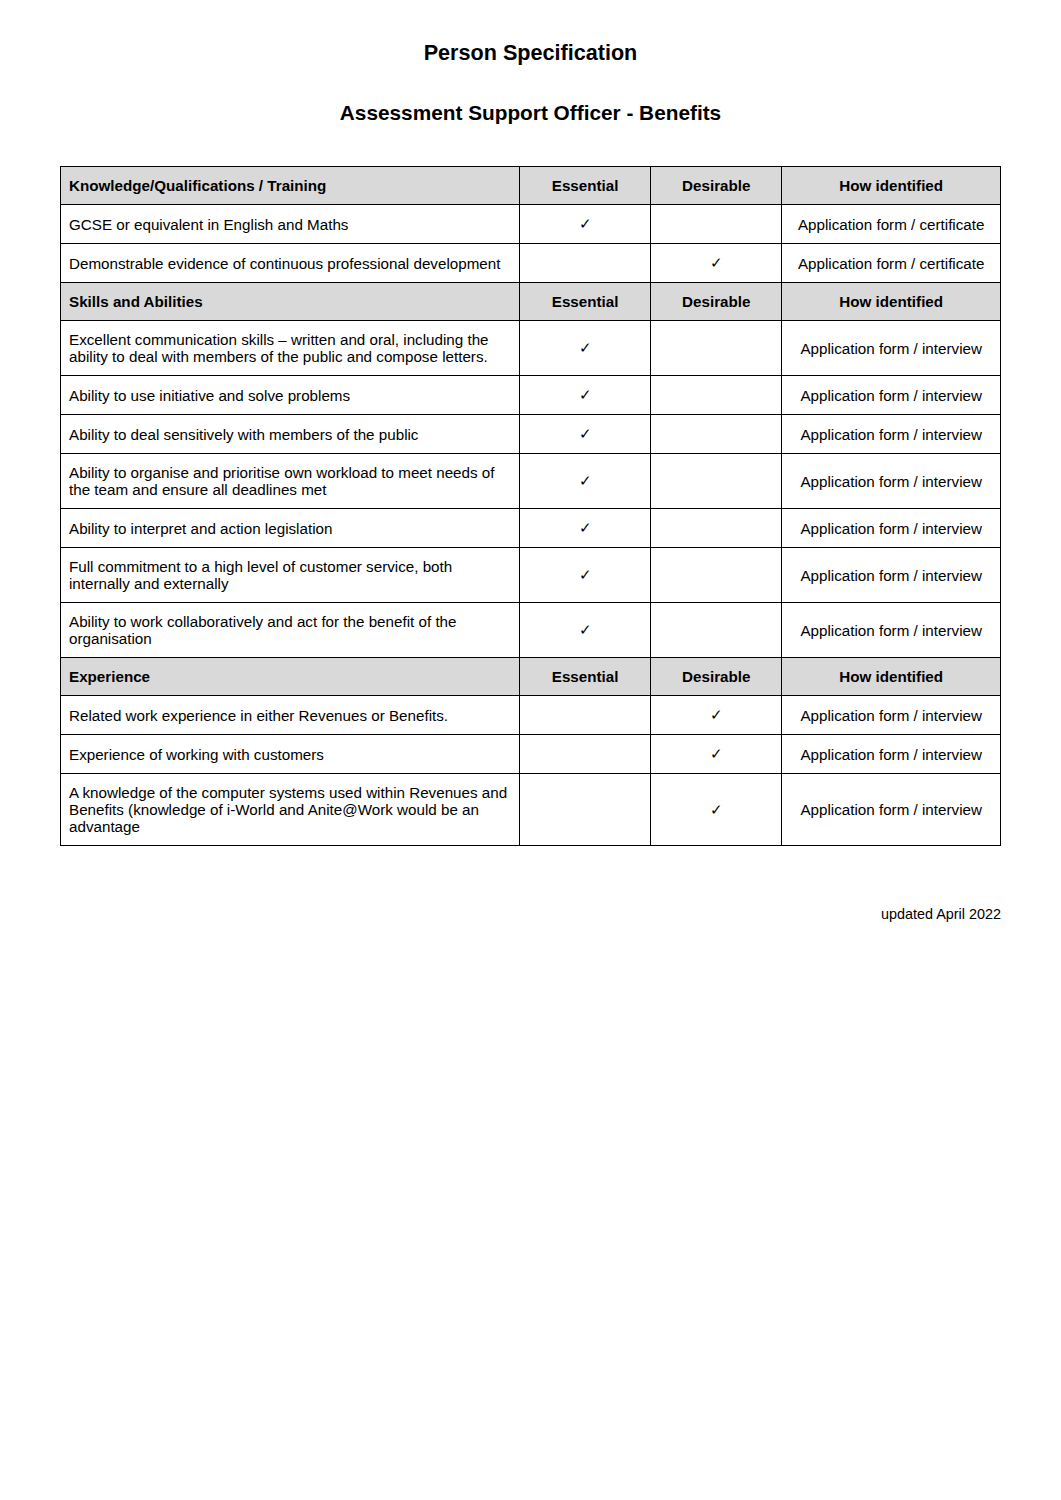Person Specification
Assessment Support Officer - Benefits
| Knowledge/Qualifications / Training | Essential | Desirable | How identified |
| --- | --- | --- | --- |
| GCSE or equivalent in English and Maths | ✓ | | Application form / certificate |
| Demonstrable evidence of continuous professional development | | ✓ | Application form / certificate |
| Skills and Abilities | Essential | Desirable | How identified |
| Excellent communication skills – written and oral, including the ability to deal with members of the public and compose letters. | ✓ | | Application form / interview |
| Ability to use initiative and solve problems | ✓ | | Application form / interview |
| Ability to deal sensitively with members of the public | ✓ | | Application form / interview |
| Ability to organise and prioritise own workload to meet needs of the team and ensure all deadlines met | ✓ | | Application form / interview |
| Ability to interpret and action legislation | ✓ | | Application form / interview |
| Full commitment to a high level of customer service, both internally and externally | ✓ | | Application form / interview |
| Ability to work collaboratively and act for the benefit of the organisation | ✓ | | Application form / interview |
| Experience | Essential | Desirable | How identified |
| Related work experience in either Revenues or Benefits. | | ✓ | Application form / interview |
| Experience of working with customers | | ✓ | Application form / interview |
| A knowledge of the computer systems used within Revenues and Benefits (knowledge of i-World and Anite@Work would be an advantage | | ✓ | Application form / interview |
updated April 2022